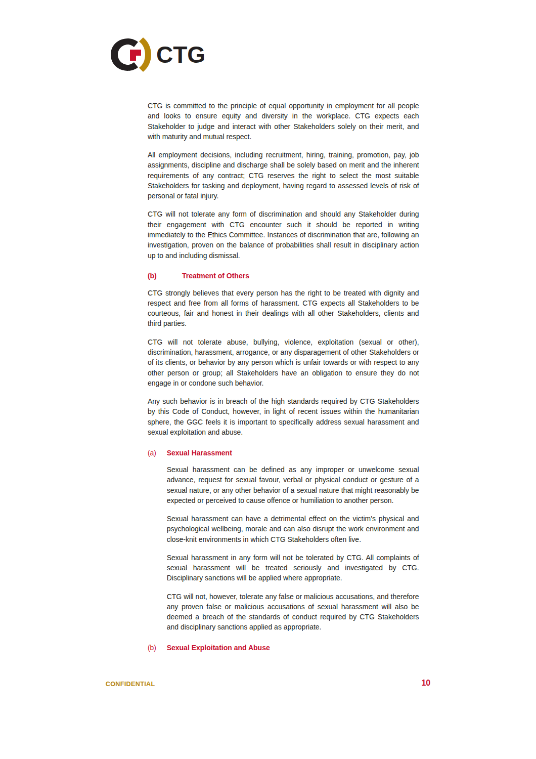CTG
CTG is committed to the principle of equal opportunity in employment for all people and looks to ensure equity and diversity in the workplace. CTG expects each Stakeholder to judge and interact with other Stakeholders solely on their merit, and with maturity and mutual respect.
All employment decisions, including recruitment, hiring, training, promotion, pay, job assignments, discipline and discharge shall be solely based on merit and the inherent requirements of any contract; CTG reserves the right to select the most suitable Stakeholders for tasking and deployment, having regard to assessed levels of risk of personal or fatal injury.
CTG will not tolerate any form of discrimination and should any Stakeholder during their engagement with CTG encounter such it should be reported in writing immediately to the Ethics Committee. Instances of discrimination that are, following an investigation, proven on the balance of probabilities shall result in disciplinary action up to and including dismissal.
(b) Treatment of Others
CTG strongly believes that every person has the right to be treated with dignity and respect and free from all forms of harassment. CTG expects all Stakeholders to be courteous, fair and honest in their dealings with all other Stakeholders, clients and third parties.
CTG will not tolerate abuse, bullying, violence, exploitation (sexual or other), discrimination, harassment, arrogance, or any disparagement of other Stakeholders or of its clients, or behavior by any person which is unfair towards or with respect to any other person or group; all Stakeholders have an obligation to ensure they do not engage in or condone such behavior.
Any such behavior is in breach of the high standards required by CTG Stakeholders by this Code of Conduct, however, in light of recent issues within the humanitarian sphere, the GGC feels it is important to specifically address sexual harassment and sexual exploitation and abuse.
(a) Sexual Harassment
Sexual harassment can be defined as any improper or unwelcome sexual advance, request for sexual favour, verbal or physical conduct or gesture of a sexual nature, or any other behavior of a sexual nature that might reasonably be expected or perceived to cause offence or humiliation to another person.
Sexual harassment can have a detrimental effect on the victim's physical and psychological wellbeing, morale and can also disrupt the work environment and close-knit environments in which CTG Stakeholders often live.
Sexual harassment in any form will not be tolerated by CTG. All complaints of sexual harassment will be treated seriously and investigated by CTG. Disciplinary sanctions will be applied where appropriate.
CTG will not, however, tolerate any false or malicious accusations, and therefore any proven false or malicious accusations of sexual harassment will also be deemed a breach of the standards of conduct required by CTG Stakeholders and disciplinary sanctions applied as appropriate.
(b) Sexual Exploitation and Abuse
CONFIDENTIAL 10